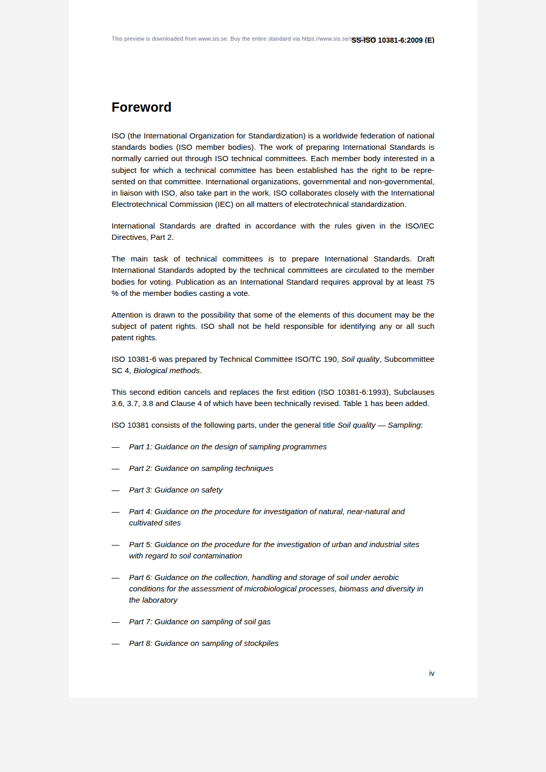This preview is downloaded from www.sis.se. Buy the entire standard via https://www.sis.se/std-69669 SS-ISO 10381-6:2009 (E)
Foreword
ISO (the International Organization for Standardization) is a worldwide federation of national standards bodies (ISO member bodies). The work of preparing International Standards is normally carried out through ISO technical committees. Each member body interested in a subject for which a technical committee has been established has the right to be represented on that committee. International organizations, governmental and non-governmental, in liaison with ISO, also take part in the work. ISO collaborates closely with the International Electrotechnical Commission (IEC) on all matters of electrotechnical standardization.
International Standards are drafted in accordance with the rules given in the ISO/IEC Directives, Part 2.
The main task of technical committees is to prepare International Standards. Draft International Standards adopted by the technical committees are circulated to the member bodies for voting. Publication as an International Standard requires approval by at least 75 % of the member bodies casting a vote.
Attention is drawn to the possibility that some of the elements of this document may be the subject of patent rights. ISO shall not be held responsible for identifying any or all such patent rights.
ISO 10381-6 was prepared by Technical Committee ISO/TC 190, Soil quality, Subcommittee SC 4, Biological methods.
This second edition cancels and replaces the first edition (ISO 10381-6:1993), Subclauses 3.6, 3.7, 3.8 and Clause 4 of which have been technically revised. Table 1 has been added.
ISO 10381 consists of the following parts, under the general title Soil quality — Sampling:
Part 1: Guidance on the design of sampling programmes
Part 2: Guidance on sampling techniques
Part 3: Guidance on safety
Part 4: Guidance on the procedure for investigation of natural, near-natural and cultivated sites
Part 5: Guidance on the procedure for the investigation of urban and industrial sites with regard to soil contamination
Part 6: Guidance on the collection, handling and storage of soil under aerobic conditions for the assessment of microbiological processes, biomass and diversity in the laboratory
Part 7: Guidance on sampling of soil gas
Part 8: Guidance on sampling of stockpiles
iv